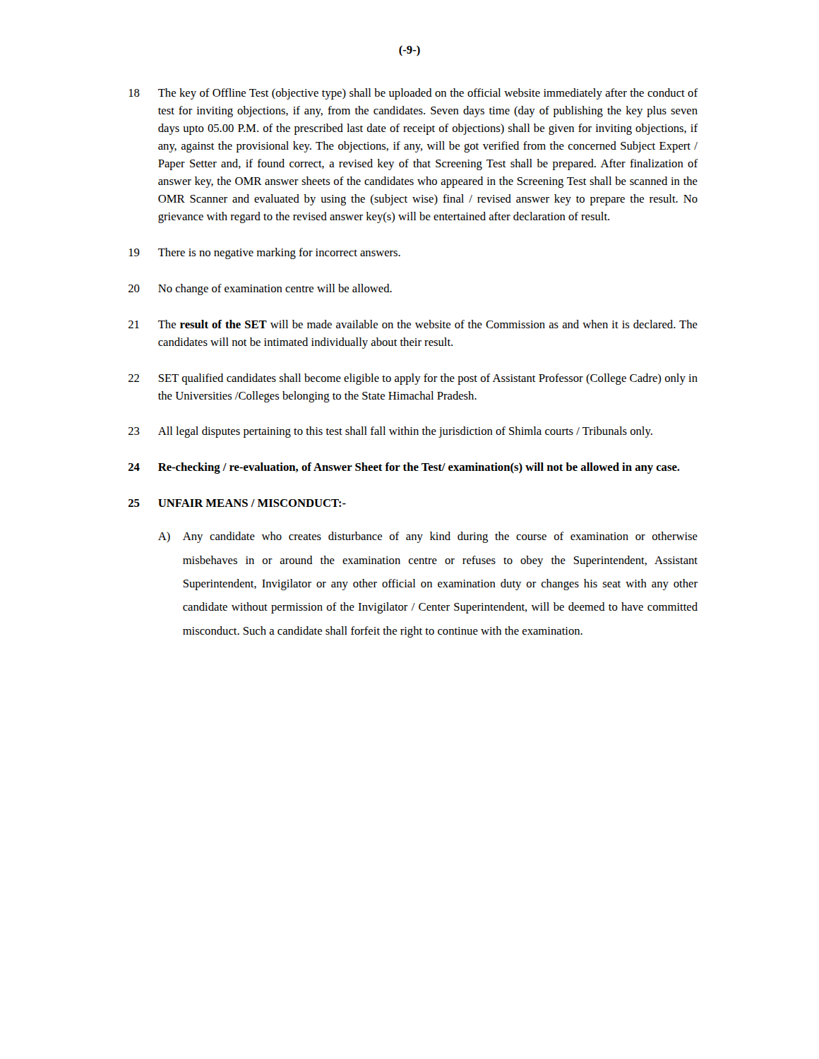(-9-)
The key of Offline Test (objective type) shall be uploaded on the official website immediately after the conduct of test for inviting objections, if any, from the candidates. Seven days time (day of publishing the key plus seven days upto 05.00 P.M. of the prescribed last date of receipt of objections) shall be given for inviting objections, if any, against the provisional key. The objections, if any, will be got verified from the concerned Subject Expert / Paper Setter and, if found correct, a revised key of that Screening Test shall be prepared. After finalization of answer key, the OMR answer sheets of the candidates who appeared in the Screening Test shall be scanned in the OMR Scanner and evaluated by using the (subject wise) final / revised answer key to prepare the result. No grievance with regard to the revised answer key(s) will be entertained after declaration of result.
There is no negative marking for incorrect answers.
No change of examination centre will be allowed.
The result of the SET will be made available on the website of the Commission as and when it is declared. The candidates will not be intimated individually about their result.
SET qualified candidates shall become eligible to apply for the post of Assistant Professor (College Cadre) only in the Universities /Colleges belonging to the State Himachal Pradesh.
All legal disputes pertaining to this test shall fall within the jurisdiction of Shimla courts / Tribunals only.
Re-checking / re-evaluation, of Answer Sheet for the Test/ examination(s) will not be allowed in any case.
UNFAIR MEANS / MISCONDUCT:-
Any candidate who creates disturbance of any kind during the course of examination or otherwise misbehaves in or around the examination centre or refuses to obey the Superintendent, Assistant Superintendent, Invigilator or any other official on examination duty or changes his seat with any other candidate without permission of the Invigilator / Center Superintendent, will be deemed to have committed misconduct. Such a candidate shall forfeit the right to continue with the examination.